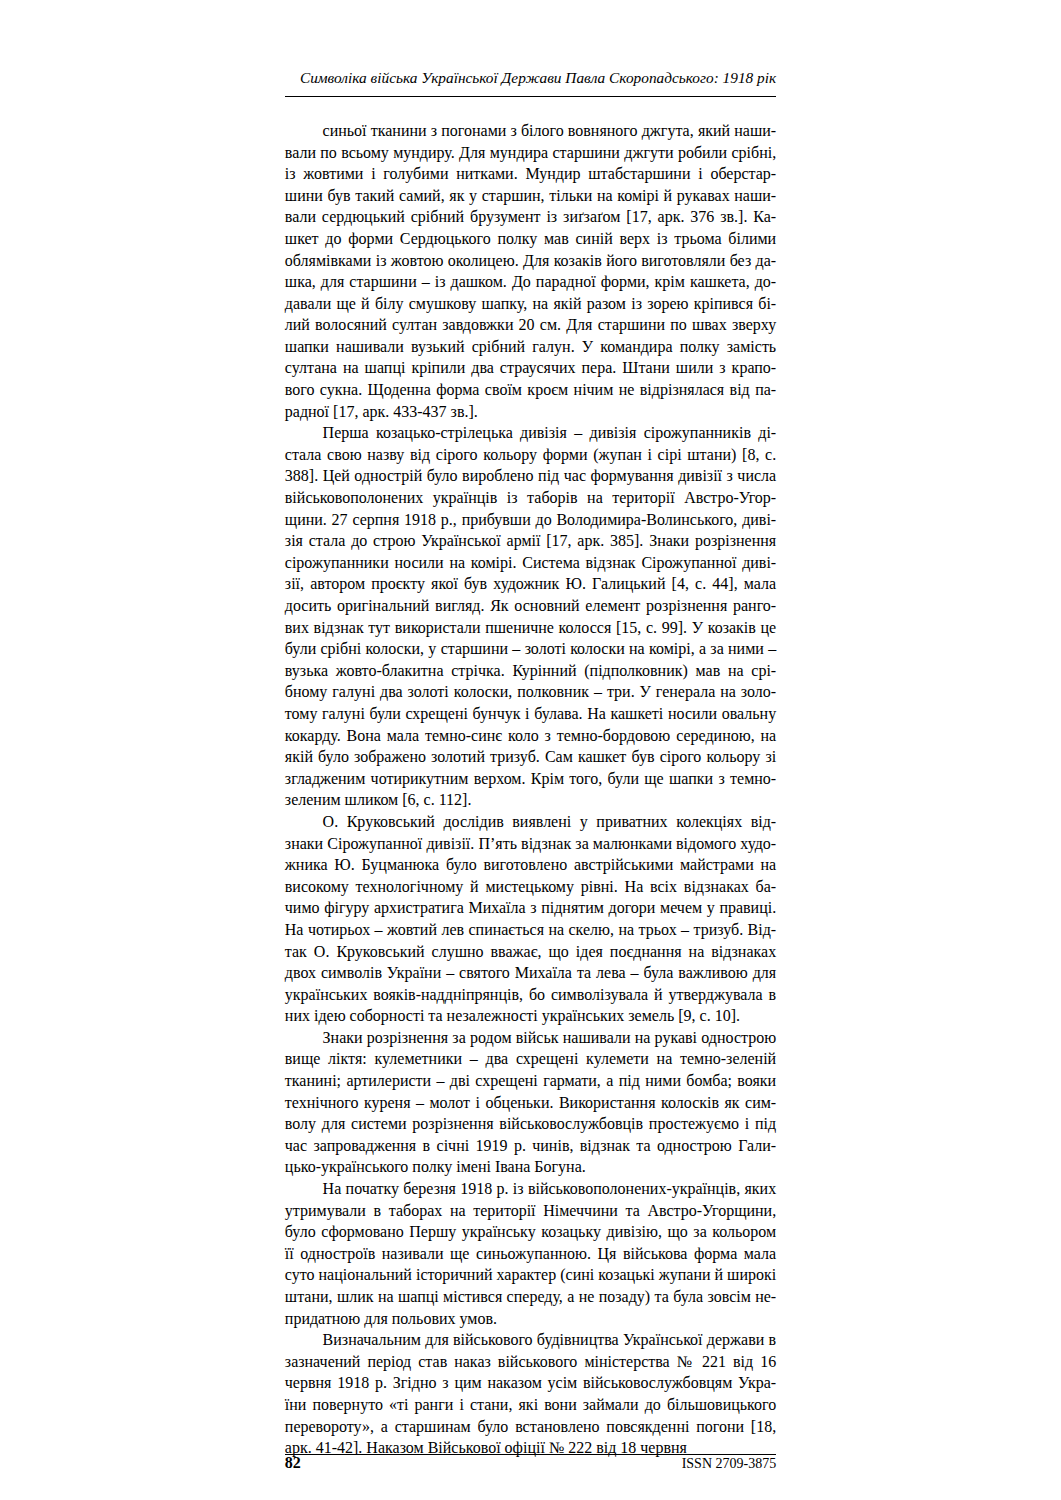Символіка війська Української Держави Павла Скоропадського: 1918 рік
синьої тканини з погонами з білого вовняного джгута, який нашивали по всьому мундиру. Для мундира старшини джгути робили срібні, із жовтими і голубими нитками. Мундир штабстаршини і оберстаршини був такий самий, як у старшин, тільки на комірі й рукавах нашивали сердюцький срібний брузумент із зиґзаґом [17, арк. 376 зв.]. Кашкет до форми Сердюцького полку мав синій верх із трьома білими облямівками із жовтою околицею. Для козаків його виготовляли без дашка, для старшини – із дашком. До парадної форми, крім кашкета, додавали ще й білу смушкову шапку, на якій разом із зорею кріпився білий волосяний султан завдовжки 20 см. Для старшини по швах зверху шапки нашивали вузький срібний галун. У командира полку замість султана на шапці кріпили два страусячих пера. Штани шили з крапового сукна. Щоденна форма своїм кроєм нічим не відрізнялася від парадної [17, арк. 433-437 зв.].
Перша козацько-стрілецька дивізія – дивізія сірожупанників дістала свою назву від сірого кольору форми (жупан і сірі штани) [8, с. 388]. Цей однострій було вироблено під час формування дивізії з числа військовополонених українців із таборів на території Австро-Угорщини. 27 серпня 1918 р., прибувши до Володимира-Волинського, дивізія стала до строю Української армії [17, арк. 385]. Знаки розрізнення сірожупанники носили на комірі. Система відзнак Сірожупанної дивізії, автором проєкту якої був художник Ю. Галицький [4, с. 44], мала досить оригінальний вигляд. Як основний елемент розрізнення рангових відзнак тут використали пшеничне колосся [15, с. 99]. У козаків це були срібні колоски, у старшини – золоті колоски на комірі, а за ними – вузька жовто-блакитна стрічка. Курінний (підполковник) мав на срібному галуні два золоті колоски, полковник – три. У генерала на золотому галуні були схрещені бунчук і булава. На кашкеті носили овальну кокарду. Вона мала темно-синє коло з темно-бордовою серединою, на якій було зображено золотий тризуб. Сам кашкет був сірого кольору зі згладженим чотирикутним верхом. Крім того, були ще шапки з темно-зеленим шликом [6, с. 112].
О. Круковський дослідив виявлені у приватних колекціях відзнаки Сірожупанної дивізії. П’ять відзнак за малюнками відомого художника Ю. Буцманюка було виготовлено австрійськими майстрами на високому технологічному й мистецькому рівні. На всіх відзнаках бачимо фігуру архистратига Михаїла з піднятим догори мечем у правиці. На чотирьох – жовтий лев спинається на скелю, на трьох – тризуб. Відтак О. Круковський слушно вважає, що ідея поєднання на відзнаках двох символів України – святого Михаїла та лева – була важливою для українських вояків-наддніпрянців, бо символізувала й утверджувала в них ідею соборності та незалежності українських земель [9, с. 10].
Знаки розрізнення за родом військ нашивали на рукаві однострою вище лiктя: кулеметники – два схрещені кулемети на темно-зеленій тканині; артилеристи – дві схрещені гармати, а під ними бомба; вояки технічного куреня – молот і обценьки. Використання колосків як символу для системи розрізнення військовослужбовців простежуємо і під час запровадження в січні 1919 р. чинів, відзнак та однострою Галицько-українського полку імені Івана Богуна.
На початку березня 1918 р. із військовополонених-українців, яких утримували в таборах на території Німеччини та Австро-Угорщини, було сформовано Першу українську козацьку дивізію, що за кольором її одностроїв називали ще синьожупанною. Ця військова форма мала суто національний історичний характер (сині козацькі жупани й широкі штани, шлик на шапці містився спереду, а не позаду) та була зовсім непридатною для польових умов.
Визначальним для військового будівництва Української держави в зазначений період став наказ військового міністерства № 221 від 16 червня 1918 р. Згідно з цим наказом усім військовослужбовцям України повернуто «ті ранги і стани, які вони займали до більшовицького перевороту», а старшинам було встановлено повсякденні погони [18, арк. 41-42]. Наказом Військової офіції № 222 від 18 червня
82 ISSN 2709-3875